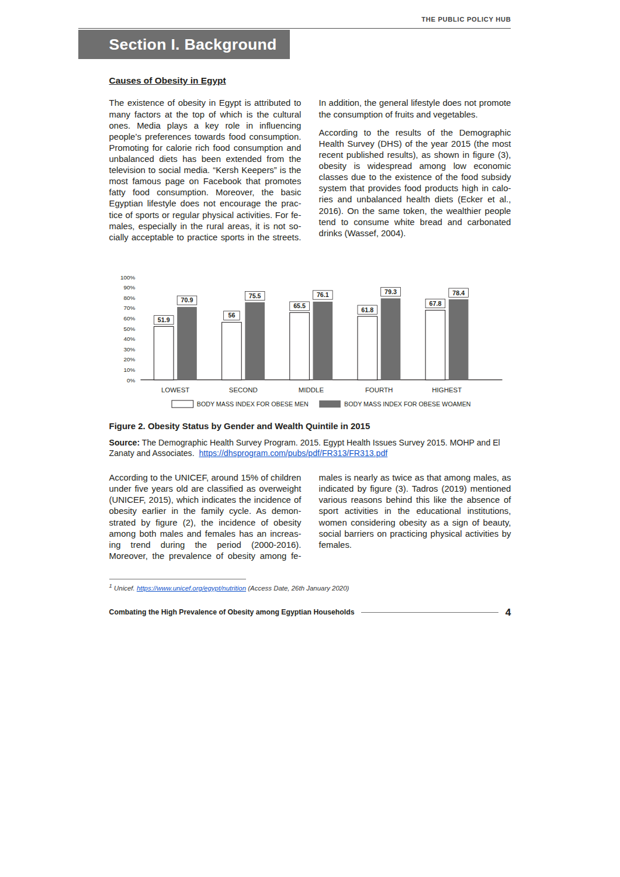THE PUBLIC POLICY HUB
Section I. Background
Causes of Obesity in Egypt
The existence of obesity in Egypt is attributed to many factors at the top of which is the cultural ones. Media plays a key role in influencing people’s preferences towards food consumption. Promoting for calorie rich food consumption and unbalanced diets has been extended from the television to social media. “Kersh Keepers” is the most famous page on Facebook that promotes fatty food consumption. Moreover, the basic Egyptian lifestyle does not encourage the practice of sports or regular physical activities. For females, especially in the rural areas, it is not socially acceptable to practice sports in the streets. In addition, the general lifestyle does not promote the consumption of fruits and vegetables.
According to the results of the Demographic Health Survey (DHS) of the year 2015 (the most recent published results), as shown in figure (3), obesity is widespread among low economic classes due to the existence of the food subsidy system that provides food products high in calories and unbalanced health diets (Ecker et al., 2016). On the same token, the wealthier people tend to consume white bread and carbonated drinks (Wassef, 2004).
100% 90% 80% 70% 60% 50% 40% 30% 20% 10% 0% 51.9 70.9 56 75.5 65.5 76.1 61.8 79.3 67.8 78.4 LOWEST SECOND MIDDLE FOURTH HIGHEST BODY MASS INDEX FOR OBESE MEN BODY MASS INDEX FOR OBESE WOAMEN
Figure 2. Obesity Status by Gender and Wealth Quintile in 2015
Source: The Demographic Health Survey Program. 2015. Egypt Health Issues Survey 2015. MOHP and El Zanaty and Associates. https://dhsprogram.com/pubs/pdf/FR313/FR313.pdf
According to the UNICEF, around 15% of children under five years old are classified as overweight (UNICEF, 2015), which indicates the incidence of obesity earlier in the family cycle. As demonstrated by figure (2), the incidence of obesity among both males and females has an increasing trend during the period (2000-2016). Moreover, the prevalence of obesity among females is nearly as twice as that among males, as indicated by figure (3). Tadros (2019) mentioned various reasons behind this like the absence of sport activities in the educational institutions, women considering obesity as a sign of beauty, social barriers on practicing physical activities by females.
1 Unicef. https://www.unicef.org/egypt/nutrition (Access Date, 26th January 2020)
Combating the High Prevalence of Obesity among Egyptian Households 4